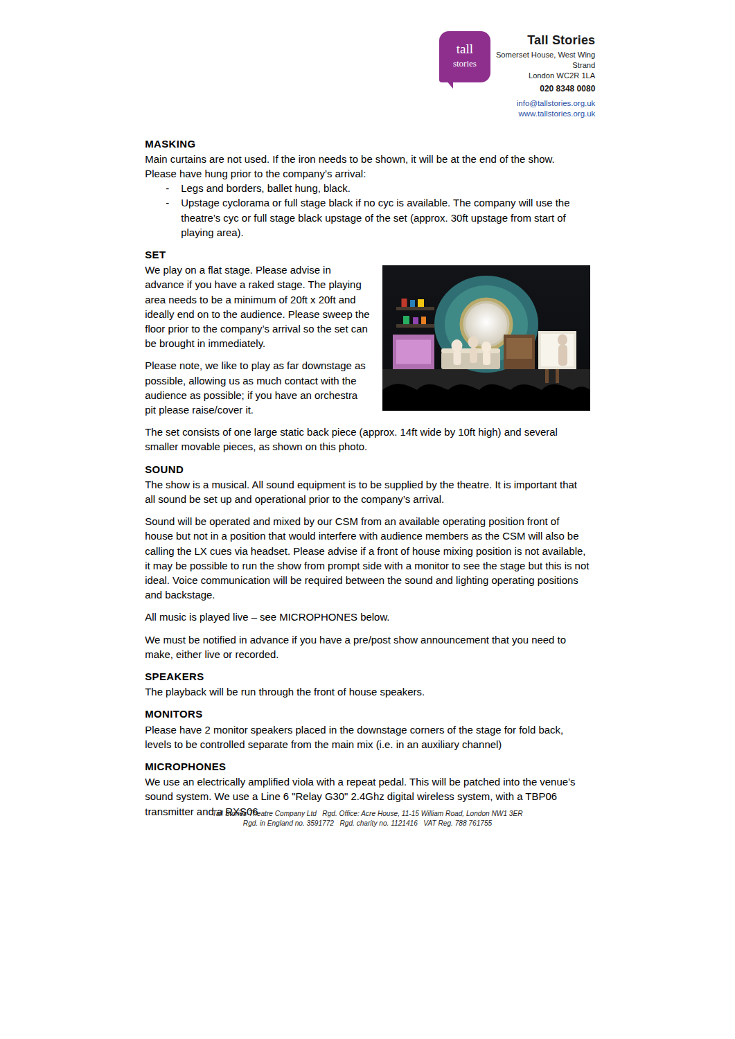tall stories
Tall Stories
Somerset House, West Wing
Strand
London WC2R 1LA
020 8348 0080
info@tallstories.org.uk
www.tallstories.org.uk
Masking
Main curtains are not used. If the iron needs to be shown, it will be at the end of the show.
Please have hung prior to the company’s arrival:
Legs and borders, ballet hung, black.
Upstage cyclorama or full stage black if no cyc is available. The company will use the theatre’s cyc or full stage black upstage of the set (approx. 30ft upstage from start of playing area).
Set
We play on a flat stage. Please advise in advance if you have a raked stage. The playing area needs to be a minimum of 20ft x 20ft and ideally end on to the audience. Please sweep the floor prior to the company’s arrival so the set can be brought in immediately.
Please note, we like to play as far downstage as possible, allowing us as much contact with the audience as possible; if you have an orchestra pit please raise/cover it.
The set consists of one large static back piece (approx. 14ft wide by 10ft high) and several smaller movable pieces, as shown on this photo.
Sound
The show is a musical. All sound equipment is to be supplied by the theatre. It is important that all sound be set up and operational prior to the company’s arrival.
Sound will be operated and mixed by our CSM from an available operating position front of house but not in a position that would interfere with audience members as the CSM will also be calling the LX cues via headset. Please advise if a front of house mixing position is not available, it may be possible to run the show from prompt side with a monitor to see the stage but this is not ideal. Voice communication will be required between the sound and lighting operating positions and backstage.
All music is played live – see MICROPHONES below.
We must be notified in advance if you have a pre/post show announcement that you need to make, either live or recorded.
Speakers
The playback will be run through the front of house speakers.
Monitors
Please have 2 monitor speakers placed in the downstage corners of the stage for fold back, levels to be controlled separate from the main mix (i.e. in an auxiliary channel)
Microphones
We use an electrically amplified viola with a repeat pedal. This will be patched into the venue’s sound system. We use a Line 6 "Relay G30" 2.4Ghz digital wireless system, with a TBP06 transmitter and a RXS06
Tall Stories Theatre Company Ltd Rgd. Office: Acre House, 11-15 William Road, London NW1 3ER
Rgd. in England no. 3591772 Rgd. charity no. 1121416 VAT Reg. 788 761755